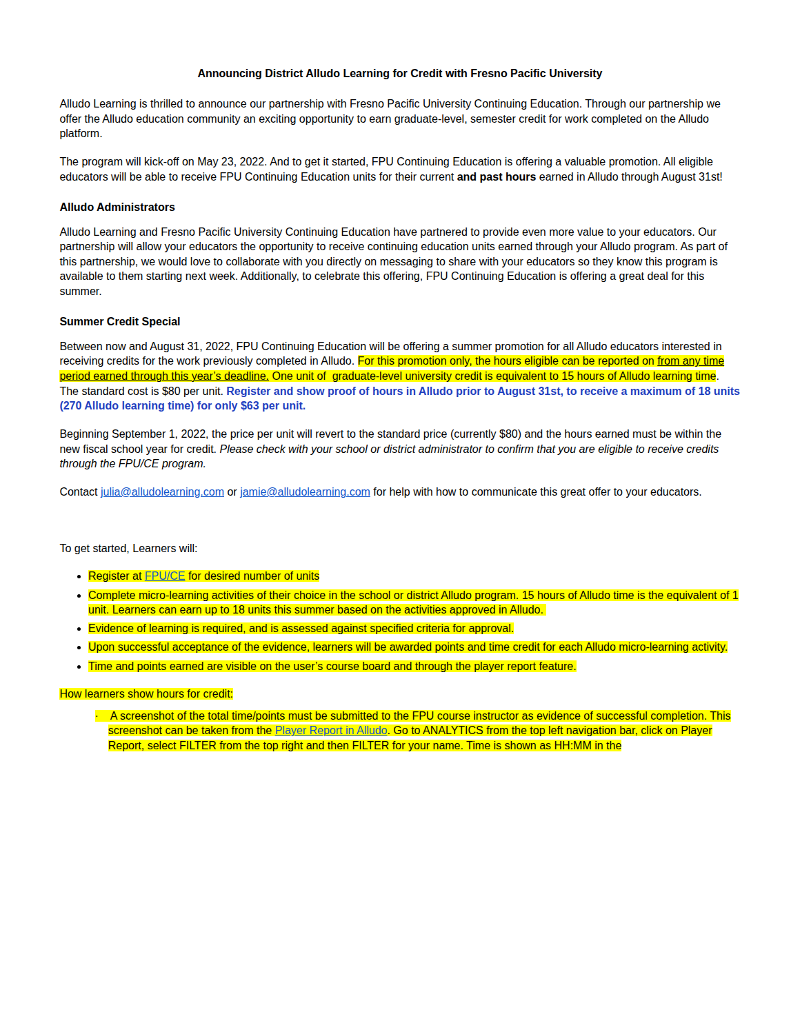Announcing District Alludo Learning for Credit with Fresno Pacific University
Alludo Learning is thrilled to announce our partnership with Fresno Pacific University Continuing Education. Through our partnership we offer the Alludo education community an exciting opportunity to earn graduate-level, semester credit for work completed on the Alludo platform.
The program will kick-off on May 23, 2022. And to get it started, FPU Continuing Education is offering a valuable promotion. All eligible educators will be able to receive FPU Continuing Education units for their current and past hours earned in Alludo through August 31st!
Alludo Administrators
Alludo Learning and Fresno Pacific University Continuing Education have partnered to provide even more value to your educators. Our partnership will allow your educators the opportunity to receive continuing education units earned through your Alludo program. As part of this partnership, we would love to collaborate with you directly on messaging to share with your educators so they know this program is available to them starting next week. Additionally, to celebrate this offering, FPU Continuing Education is offering a great deal for this summer.
Summer Credit Special
Between now and August 31, 2022, FPU Continuing Education will be offering a summer promotion for all Alludo educators interested in receiving credits for the work previously completed in Alludo. For this promotion only, the hours eligible can be reported on from any time period earned through this year’s deadline. One unit of graduate-level university credit is equivalent to 15 hours of Alludo learning time. The standard cost is $80 per unit. Register and show proof of hours in Alludo prior to August 31st, to receive a maximum of 18 units (270 Alludo learning time) for only $63 per unit.
Beginning September 1, 2022, the price per unit will revert to the standard price (currently $80) and the hours earned must be within the new fiscal school year for credit. Please check with your school or district administrator to confirm that you are eligible to receive credits through the FPU/CE program.
Contact julia@alludolearning.com or jamie@alludolearning.com for help with how to communicate this great offer to your educators.
To get started, Learners will:
Register at FPU/CE for desired number of units
Complete micro-learning activities of their choice in the school or district Alludo program. 15 hours of Alludo time is the equivalent of 1 unit. Learners can earn up to 18 units this summer based on the activities approved in Alludo.
Evidence of learning is required, and is assessed against specified criteria for approval.
Upon successful acceptance of the evidence, learners will be awarded points and time credit for each Alludo micro-learning activity.
Time and points earned are visible on the user’s course board and through the player report feature.
How learners show hours for credit:
· A screenshot of the total time/points must be submitted to the FPU course instructor as evidence of successful completion. This screenshot can be taken from the Player Report in Alludo. Go to ANALYTICS from the top left navigation bar, click on Player Report, select FILTER from the top right and then FILTER for your name. Time is shown as HH:MM in the